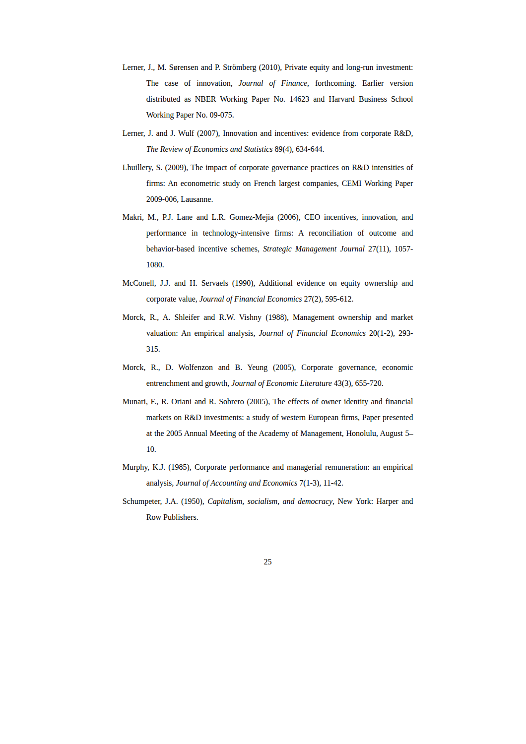Lerner, J., M. Sørensen and P. Strömberg (2010), Private equity and long-run investment: The case of innovation, Journal of Finance, forthcoming. Earlier version distributed as NBER Working Paper No. 14623 and Harvard Business School Working Paper No. 09-075.
Lerner, J. and J. Wulf (2007), Innovation and incentives: evidence from corporate R&D, The Review of Economics and Statistics 89(4), 634-644.
Lhuillery, S. (2009), The impact of corporate governance practices on R&D intensities of firms: An econometric study on French largest companies, CEMI Working Paper 2009-006, Lausanne.
Makri, M., P.J. Lane and L.R. Gomez-Mejia (2006), CEO incentives, innovation, and performance in technology-intensive firms: A reconciliation of outcome and behavior-based incentive schemes, Strategic Management Journal 27(11), 1057-1080.
McConell, J.J. and H. Servaels (1990), Additional evidence on equity ownership and corporate value, Journal of Financial Economics 27(2), 595-612.
Morck, R., A. Shleifer and R.W. Vishny (1988), Management ownership and market valuation: An empirical analysis, Journal of Financial Economics 20(1-2), 293-315.
Morck, R., D. Wolfenzon and B. Yeung (2005), Corporate governance, economic entrenchment and growth, Journal of Economic Literature 43(3), 655-720.
Munari, F., R. Oriani and R. Sobrero (2005), The effects of owner identity and financial markets on R&D investments: a study of western European firms, Paper presented at the 2005 Annual Meeting of the Academy of Management, Honolulu, August 5–10.
Murphy, K.J. (1985), Corporate performance and managerial remuneration: an empirical analysis, Journal of Accounting and Economics 7(1-3), 11-42.
Schumpeter, J.A. (1950), Capitalism, socialism, and democracy, New York: Harper and Row Publishers.
25